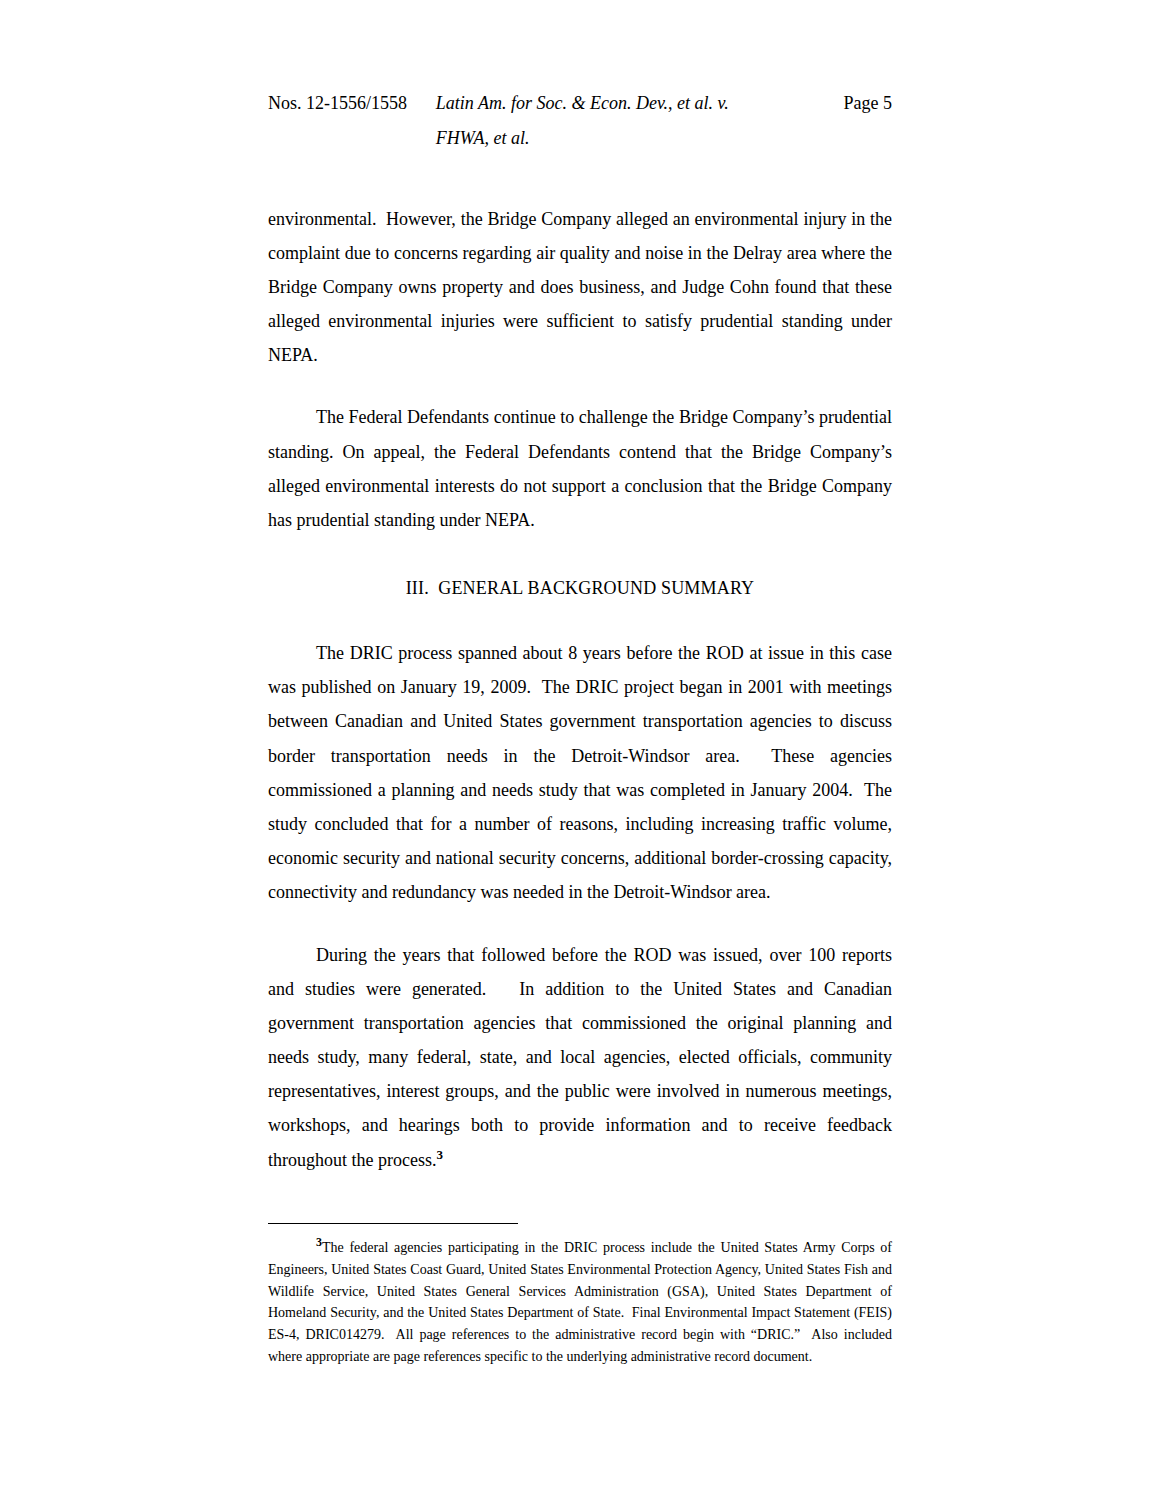Nos. 12-1556/1558
Latin Am. for Soc. & Econ. Dev., et al. v. FHWA, et al.
Page 5
environmental. However, the Bridge Company alleged an environmental injury in the complaint due to concerns regarding air quality and noise in the Delray area where the Bridge Company owns property and does business, and Judge Cohn found that these alleged environmental injuries were sufficient to satisfy prudential standing under NEPA.
The Federal Defendants continue to challenge the Bridge Company’s prudential standing. On appeal, the Federal Defendants contend that the Bridge Company’s alleged environmental interests do not support a conclusion that the Bridge Company has prudential standing under NEPA.
III. GENERAL BACKGROUND SUMMARY
The DRIC process spanned about 8 years before the ROD at issue in this case was published on January 19, 2009. The DRIC project began in 2001 with meetings between Canadian and United States government transportation agencies to discuss border transportation needs in the Detroit-Windsor area. These agencies commissioned a planning and needs study that was completed in January 2004. The study concluded that for a number of reasons, including increasing traffic volume, economic security and national security concerns, additional border-crossing capacity, connectivity and redundancy was needed in the Detroit-Windsor area.
During the years that followed before the ROD was issued, over 100 reports and studies were generated. In addition to the United States and Canadian government transportation agencies that commissioned the original planning and needs study, many federal, state, and local agencies, elected officials, community representatives, interest groups, and the public were involved in numerous meetings, workshops, and hearings both to provide information and to receive feedback throughout the process.3
3 The federal agencies participating in the DRIC process include the United States Army Corps of Engineers, United States Coast Guard, United States Environmental Protection Agency, United States Fish and Wildlife Service, United States General Services Administration (GSA), United States Department of Homeland Security, and the United States Department of State. Final Environmental Impact Statement (FEIS) ES-4, DRIC014279. All page references to the administrative record begin with “DRIC.” Also included where appropriate are page references specific to the underlying administrative record document.